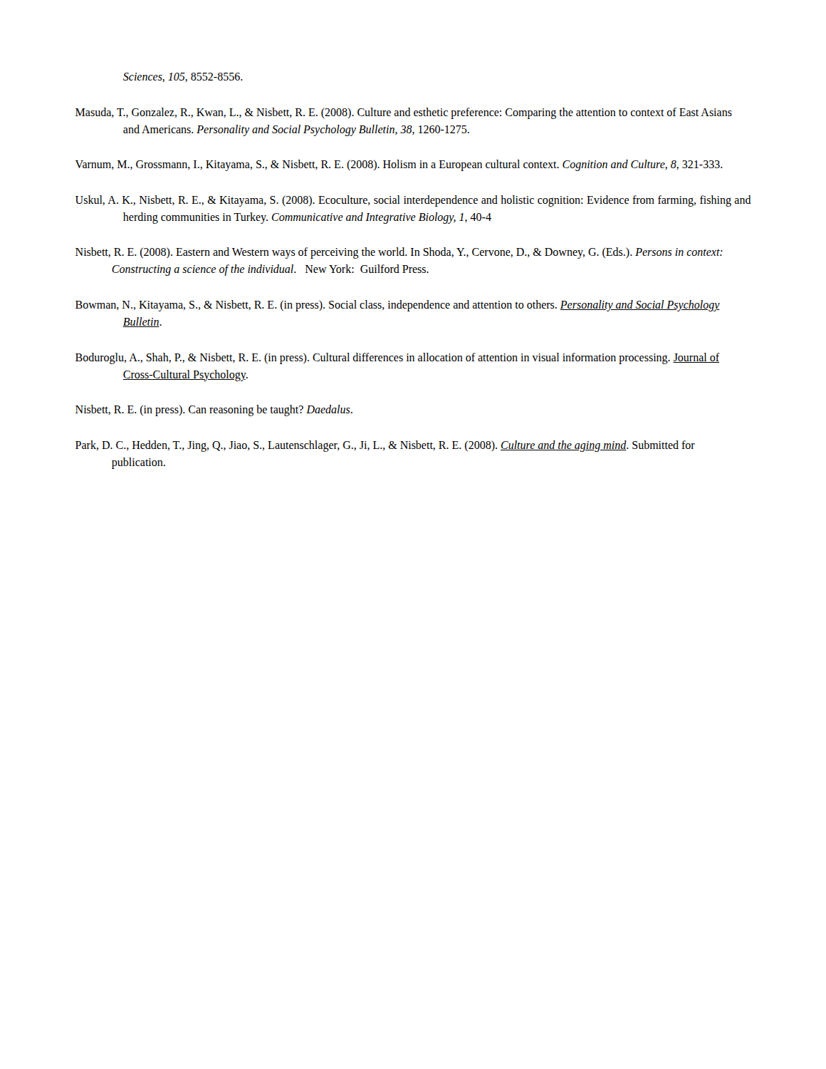Sciences, 105, 8552-8556.
Masuda, T., Gonzalez, R., Kwan, L., & Nisbett, R. E. (2008). Culture and esthetic preference: Comparing the attention to context of East Asians and Americans. Personality and Social Psychology Bulletin, 38, 1260-1275.
Varnum, M., Grossmann, I., Kitayama, S., & Nisbett, R. E. (2008). Holism in a European cultural context. Cognition and Culture, 8, 321-333.
Uskul, A. K., Nisbett, R. E., & Kitayama, S. (2008). Ecoculture, social interdependence and holistic cognition: Evidence from farming, fishing and herding communities in Turkey. Communicative and Integrative Biology, 1, 40-4
Nisbett, R. E. (2008). Eastern and Western ways of perceiving the world. In Shoda, Y., Cervone, D., & Downey, G. (Eds.). Persons in context: Constructing a science of the individual. New York: Guilford Press.
Bowman, N., Kitayama, S., & Nisbett, R. E. (in press). Social class, independence and attention to others. Personality and Social Psychology Bulletin.
Boduroglu, A., Shah, P., & Nisbett, R. E. (in press). Cultural differences in allocation of attention in visual information processing. Journal of Cross-Cultural Psychology.
Nisbett, R. E. (in press). Can reasoning be taught? Daedalus.
Park, D. C., Hedden, T., Jing, Q., Jiao, S., Lautenschlager, G., Ji, L., & Nisbett, R. E. (2008). Culture and the aging mind. Submitted for publication.